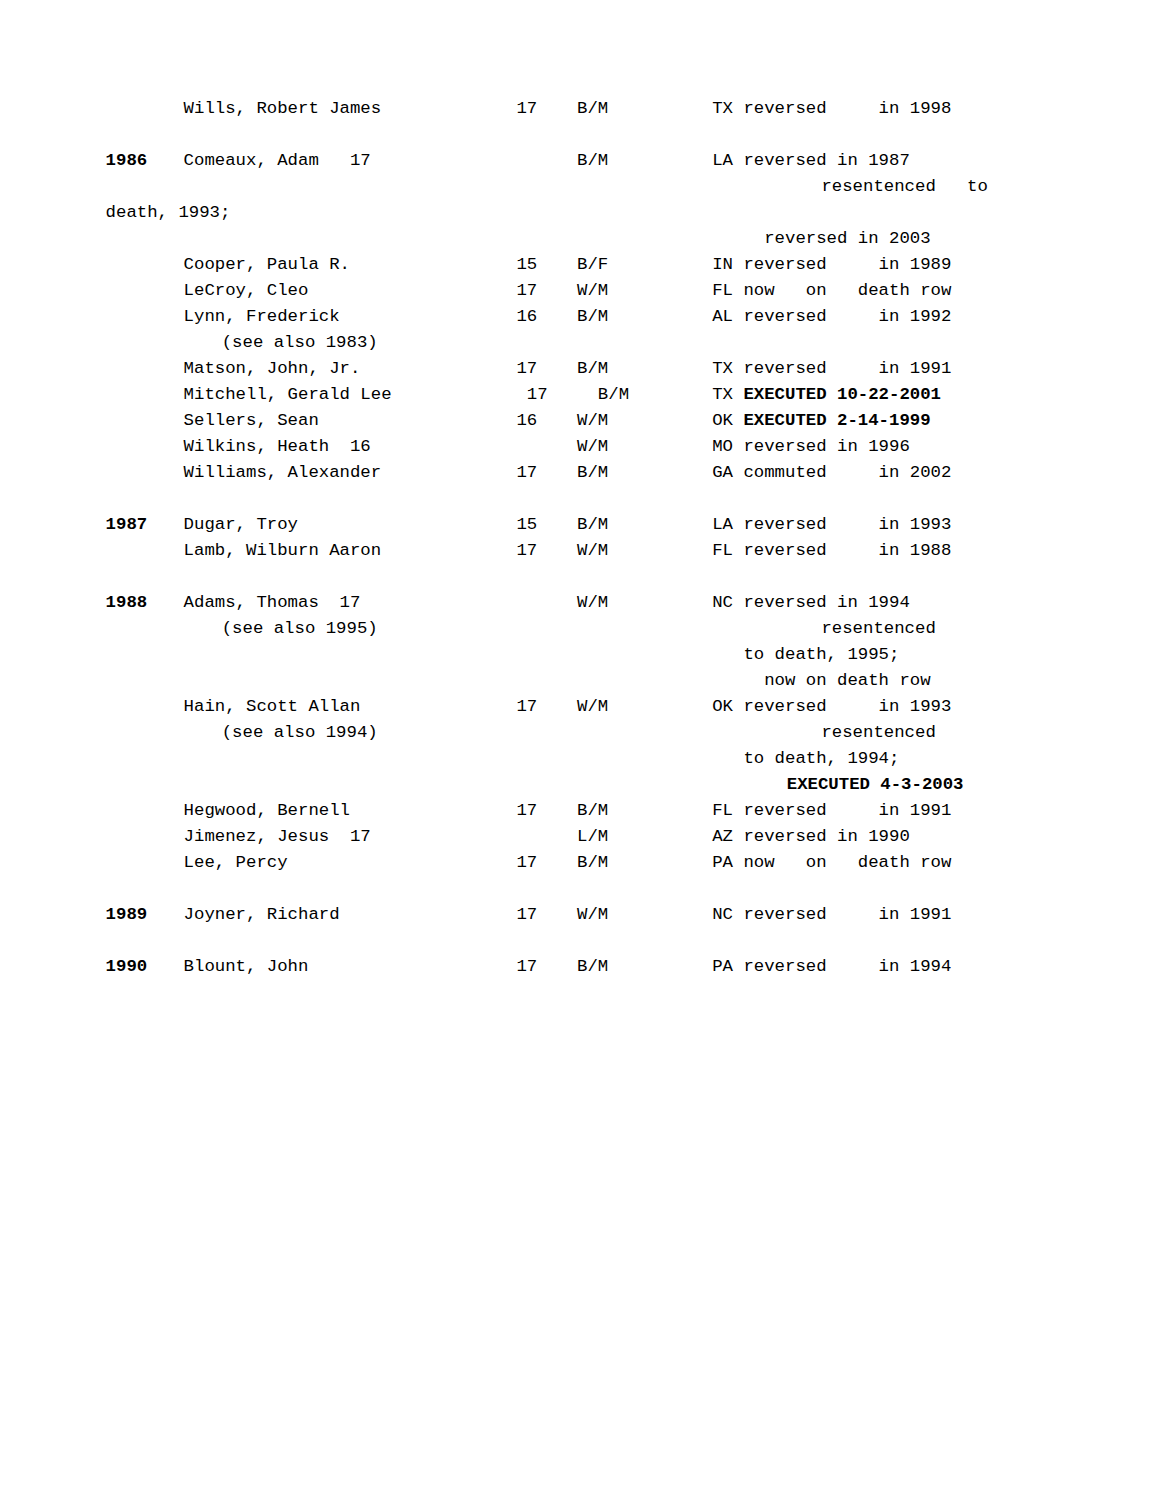| | Wills, Robert James | 17 | B/M | TX | reversed in 1998 |
| 1986 | Comeaux, Adam 17 | | B/M | LA | reversed in 1987 |
| | | | | | resentenced to |
| death, 1993; |
| | | | | | reversed in 2003 |
| | Cooper, Paula R. | 15 | B/F | IN | reversed in 1989 |
| | LeCroy, Cleo | 17 | W/M | FL | now on death row |
| | Lynn, Frederick | 16 | B/M | AL | reversed in 1992 |
| | (see also 1983) | | | | |
| | Matson, John, Jr. | 17 | B/M | TX | reversed in 1991 |
| | Mitchell, Gerald Lee | 17 | B/M | TX | EXECUTED 10-22-2001 |
| | Sellers, Sean | 16 | W/M | OK | EXECUTED 2-14-1999 |
| | Wilkins, Heath 16 | | W/M | MO | reversed in 1996 |
| | Williams, Alexander | 17 | B/M | GA | commuted in 2002 |
| 1987 | Dugar, Troy | 15 | B/M | LA | reversed in 1993 |
| | Lamb, Wilburn Aaron | 17 | W/M | FL | reversed in 1988 |
| 1988 | Adams, Thomas 17 | | W/M | NC | reversed in 1994 |
| | (see also 1995) | | | | resentenced |
| | | | | | to death, 1995; |
| | | | | | now on death row |
| | Hain, Scott Allan | 17 | W/M | OK | reversed in 1993 |
| | (see also 1994) | | | | resentenced |
| | | | | | to death, 1994; |
| | | | | | EXECUTED 4-3-2003 |
| | Hegwood, Bernell | 17 | B/M | FL | reversed in 1991 |
| | Jimenez, Jesus 17 | | L/M | AZ | reversed in 1990 |
| | Lee, Percy | 17 | B/M | PA | now on death row |
| 1989 | Joyner, Richard | 17 | W/M | NC | reversed in 1991 |
| 1990 | Blount, John | 17 | B/M | PA | reversed in 1994 |